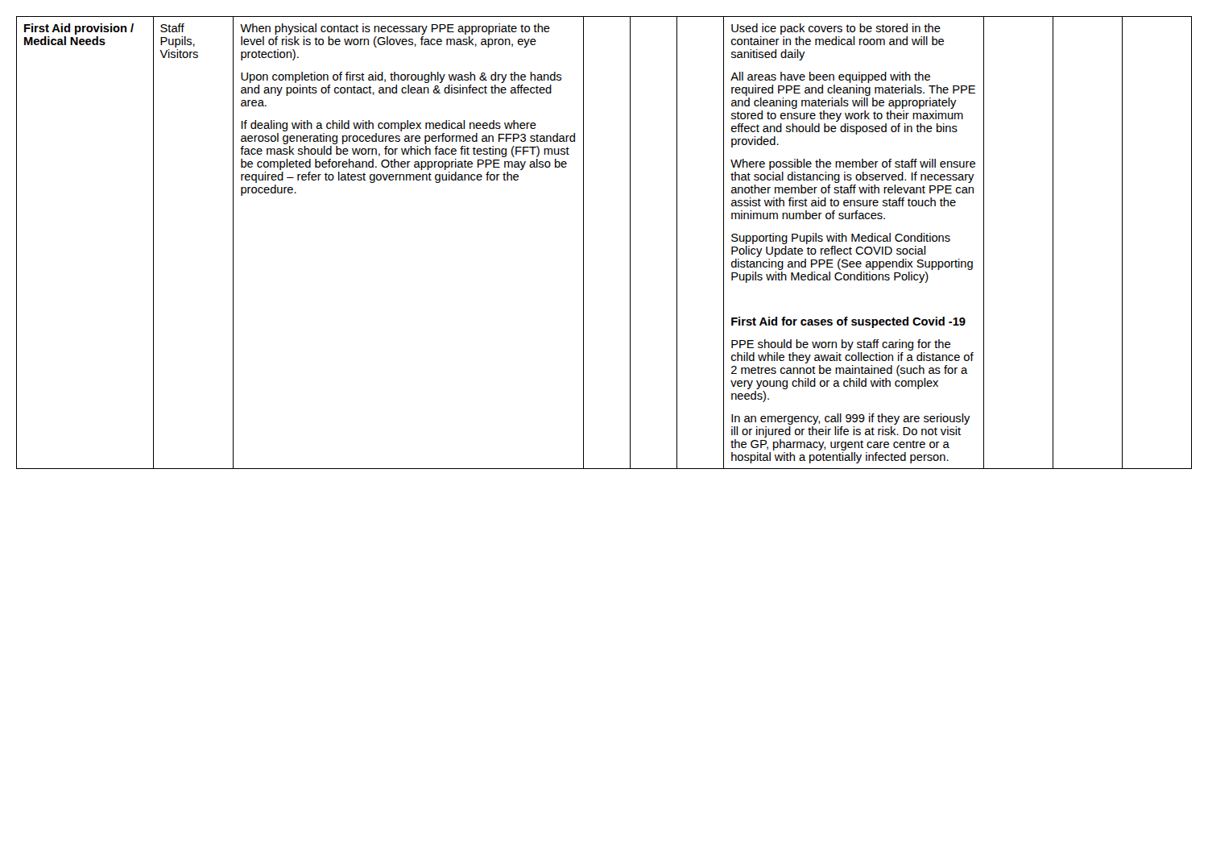| First Aid provision / Medical Needs | Staff Pupils, Visitors | When physical contact is necessary PPE appropriate to the level of risk is to be worn (Gloves, face mask, apron, eye protection). Upon completion of first aid, thoroughly wash & dry the hands and any points of contact, and clean & disinfect the affected area. If dealing with a child with complex medical needs where aerosol generating procedures are performed an FFP3 standard face mask should be worn, for which face fit testing (FFT) must be completed beforehand. Other appropriate PPE may also be required – refer to latest government guidance for the procedure. | | | | Used ice pack covers to be stored in the container in the medical room and will be sanitised daily All areas have been equipped with the required PPE and cleaning materials. The PPE and cleaning materials will be appropriately stored to ensure they work to their maximum effect and should be disposed of in the bins provided. Where possible the member of staff will ensure that social distancing is observed. If necessary another member of staff with relevant PPE can assist with first aid to ensure staff touch the minimum number of surfaces. Supporting Pupils with Medical Conditions Policy Update to reflect COVID social distancing and PPE (See appendix Supporting Pupils with Medical Conditions Policy) First Aid for cases of suspected Covid -19 PPE should be worn by staff caring for the child while they await collection if a distance of 2 metres cannot be maintained (such as for a very young child or a child with complex needs). In an emergency, call 999 if they are seriously ill or injured or their life is at risk. Do not visit the GP, pharmacy, urgent care centre or a hospital with a potentially infected person. | | | |